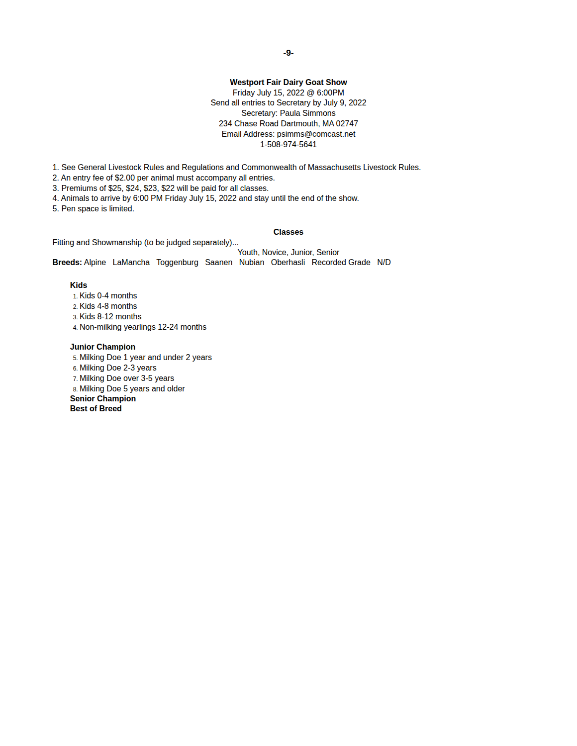-9-
Westport Fair Dairy Goat Show
Friday July 15, 2022 @ 6:00PM
Send all entries to Secretary by July 9, 2022
Secretary: Paula Simmons
234 Chase Road Dartmouth, MA 02747
Email Address: psimms@comcast.net
1-508-974-5641
1. See General Livestock Rules and Regulations and Commonwealth of Massachusetts Livestock Rules.
2. An entry fee of $2.00 per animal must accompany all entries.
3. Premiums of $25, $24, $23, $22 will be paid for all classes.
4. Animals to arrive by 6:00 PM Friday July 15, 2022 and stay until the end of the show.
5. Pen space is limited.
Classes
Fitting and Showmanship (to be judged separately)...
Youth, Novice, Junior, Senior
Breeds: Alpine LaMancha Toggenburg Saanen Nubian Oberhasli Recorded Grade N/D
Kids
Kids 0-4 months
Kids 4-8 months
Kids 8-12 months
Non-milking yearlings 12-24 months
Junior Champion
Milking Doe 1 year and under 2 years
Milking Doe 2-3 years
Milking Doe over 3-5 years
Milking Doe 5 years and older
Senior Champion
Best of Breed